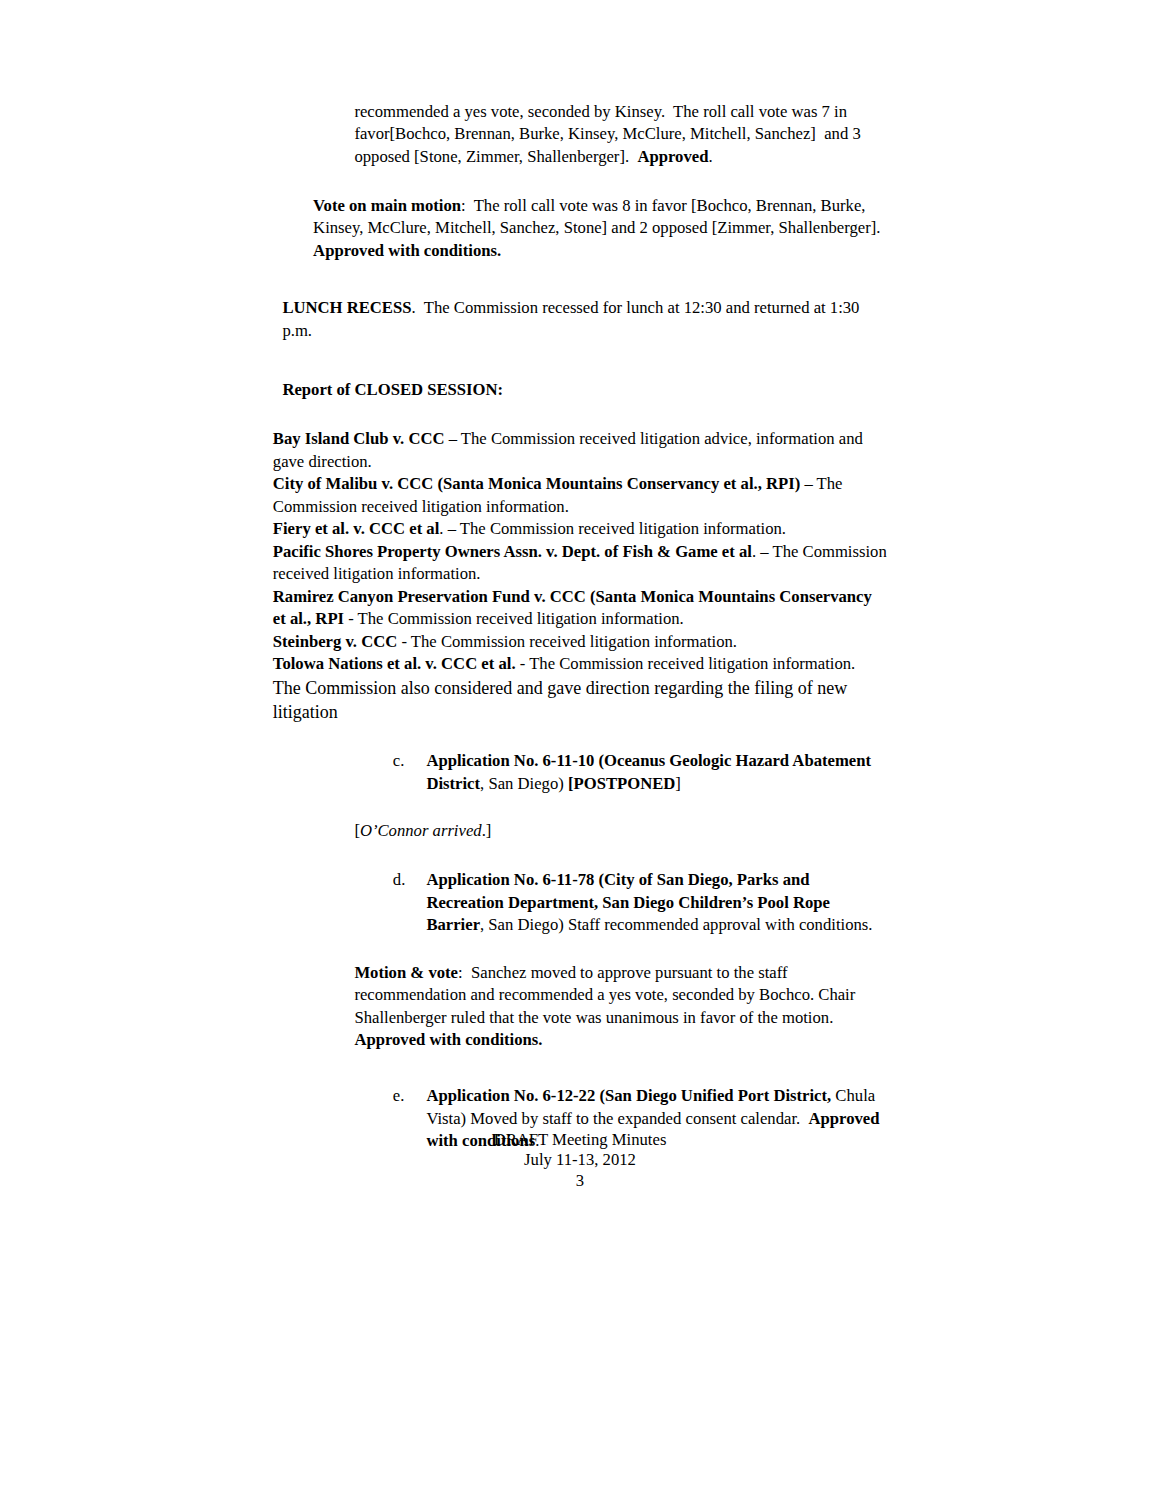recommended a yes vote, seconded by Kinsey. The roll call vote was 7 in favor[Bochco, Brennan, Burke, Kinsey, McClure, Mitchell, Sanchez] and 3 opposed [Stone, Zimmer, Shallenberger]. Approved.
Vote on main motion: The roll call vote was 8 in favor [Bochco, Brennan, Burke, Kinsey, McClure, Mitchell, Sanchez, Stone] and 2 opposed [Zimmer, Shallenberger]. Approved with conditions.
LUNCH RECESS. The Commission recessed for lunch at 12:30 and returned at 1:30 p.m.
Report of CLOSED SESSION:
Bay Island Club v. CCC – The Commission received litigation advice, information and gave direction.
City of Malibu v. CCC (Santa Monica Mountains Conservancy et al., RPI) – The Commission received litigation information.
Fiery et al. v. CCC et al. – The Commission received litigation information.
Pacific Shores Property Owners Assn. v. Dept. of Fish & Game et al. – The Commission received litigation information.
Ramirez Canyon Preservation Fund v. CCC (Santa Monica Mountains Conservancy et al., RPI - The Commission received litigation information.
Steinberg v. CCC - The Commission received litigation information.
Tolowa Nations et al. v. CCC et al. - The Commission received litigation information.
The Commission also considered and gave direction regarding the filing of new litigation
c. Application No. 6-11-10 (Oceanus Geologic Hazard Abatement District, San Diego) [POSTPONED]
[O’Connor arrived.]
d. Application No. 6-11-78 (City of San Diego, Parks and Recreation Department, San Diego Children’s Pool Rope Barrier, San Diego) Staff recommended approval with conditions.
Motion & vote: Sanchez moved to approve pursuant to the staff recommendation and recommended a yes vote, seconded by Bochco. Chair Shallenberger ruled that the vote was unanimous in favor of the motion. Approved with conditions.
e. Application No. 6-12-22 (San Diego Unified Port District, Chula Vista) Moved by staff to the expanded consent calendar. Approved with conditions.
DRAFT Meeting Minutes
July 11-13, 2012
3